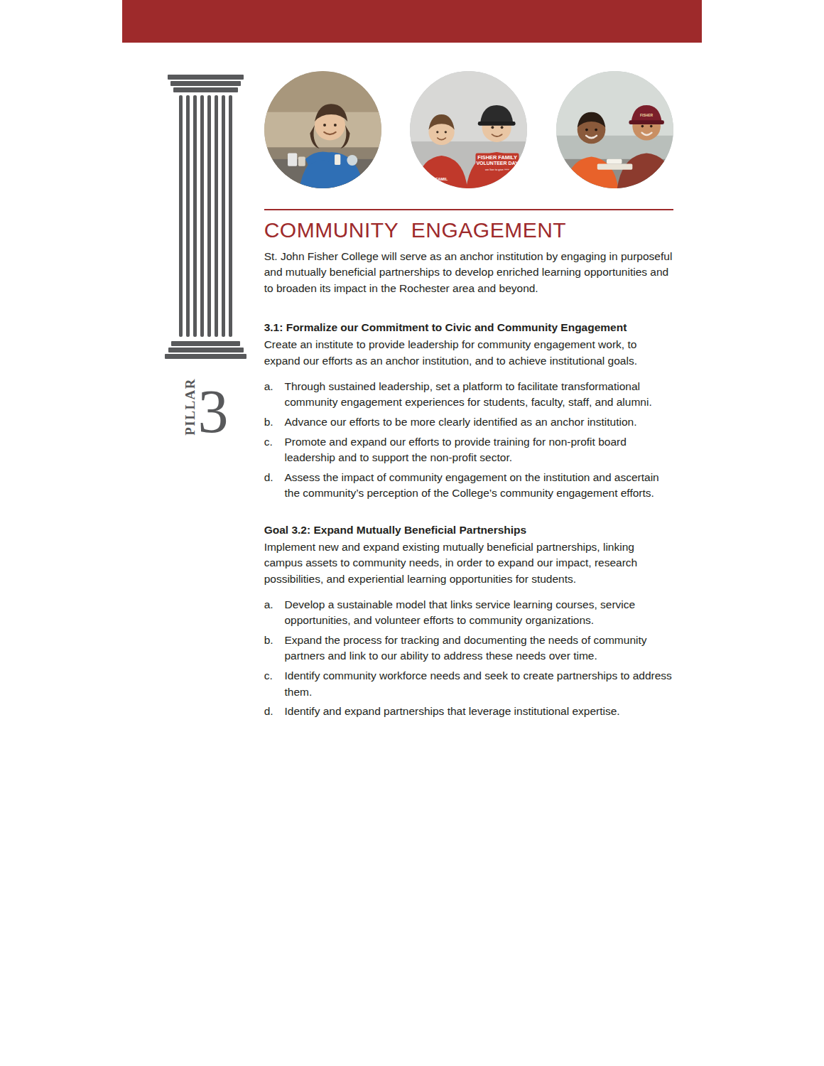PILLAR 3
FISHER FAMILY VOLUNTEER DAY we live to give »»» FAMIL
FISHER
COMMUNITY ENGAGEMENT
St. John Fisher College will serve as an anchor institution by engaging in purposeful and mutually beneficial partnerships to develop enriched learning opportunities and to broaden its impact in the Rochester area and beyond.
3.1: Formalize our Commitment to Civic and Community Engagement
Create an institute to provide leadership for community engagement work, to expand our efforts as an anchor institution, and to achieve institutional goals.
a. Through sustained leadership, set a platform to facilitate transformational community engagement experiences for students, faculty, staff, and alumni.
b. Advance our efforts to be more clearly identified as an anchor institution.
c. Promote and expand our efforts to provide training for non-profit board leadership and to support the non-profit sector.
d. Assess the impact of community engagement on the institution and ascertain the community’s perception of the College’s community engagement efforts.
Goal 3.2: Expand Mutually Beneficial Partnerships
Implement new and expand existing mutually beneficial partnerships, linking campus assets to community needs, in order to expand our impact, research possibilities, and experiential learning opportunities for students.
a. Develop a sustainable model that links service learning courses, service opportunities, and volunteer efforts to community organizations.
b. Expand the process for tracking and documenting the needs of community partners and link to our ability to address these needs over time.
c. Identify community workforce needs and seek to create partnerships to address them.
d. Identify and expand partnerships that leverage institutional expertise.